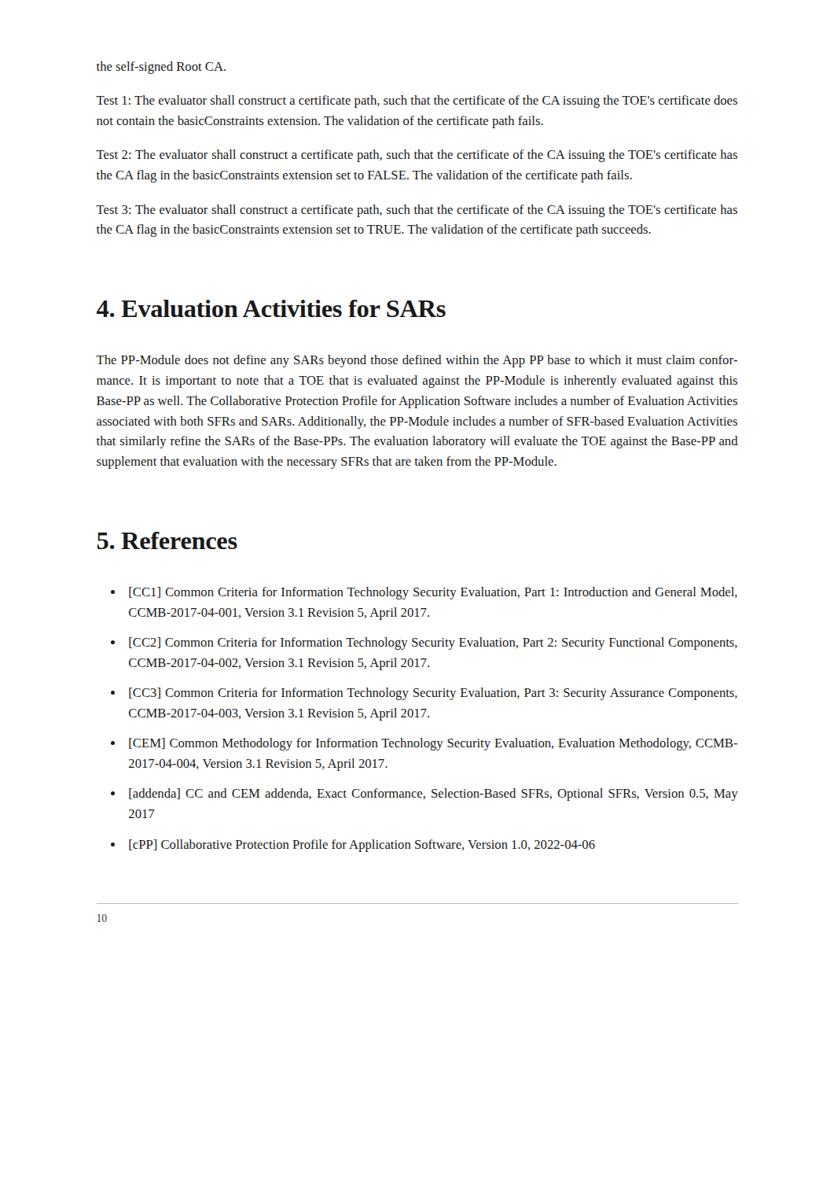the self-signed Root CA.
Test 1: The evaluator shall construct a certificate path, such that the certificate of the CA issuing the TOE's certificate does not contain the basicConstraints extension. The validation of the certificate path fails.
Test 2: The evaluator shall construct a certificate path, such that the certificate of the CA issuing the TOE's certificate has the CA flag in the basicConstraints extension set to FALSE. The validation of the certificate path fails.
Test 3: The evaluator shall construct a certificate path, such that the certificate of the CA issuing the TOE's certificate has the CA flag in the basicConstraints extension set to TRUE. The validation of the certificate path succeeds.
4. Evaluation Activities for SARs
The PP-Module does not define any SARs beyond those defined within the App PP base to which it must claim conformance. It is important to note that a TOE that is evaluated against the PP-Module is inherently evaluated against this Base-PP as well. The Collaborative Protection Profile for Application Software includes a number of Evaluation Activities associated with both SFRs and SARs. Additionally, the PP-Module includes a number of SFR-based Evaluation Activities that similarly refine the SARs of the Base-PPs. The evaluation laboratory will evaluate the TOE against the Base-PP and supplement that evaluation with the necessary SFRs that are taken from the PP-Module.
5. References
[CC1] Common Criteria for Information Technology Security Evaluation, Part 1: Introduction and General Model, CCMB-2017-04-001, Version 3.1 Revision 5, April 2017.
[CC2] Common Criteria for Information Technology Security Evaluation, Part 2: Security Functional Components, CCMB-2017-04-002, Version 3.1 Revision 5, April 2017.
[CC3] Common Criteria for Information Technology Security Evaluation, Part 3: Security Assurance Components, CCMB-2017-04-003, Version 3.1 Revision 5, April 2017.
[CEM] Common Methodology for Information Technology Security Evaluation, Evaluation Methodology, CCMB-2017-04-004, Version 3.1 Revision 5, April 2017.
[addenda] CC and CEM addenda, Exact Conformance, Selection-Based SFRs, Optional SFRs, Version 0.5, May 2017
[cPP] Collaborative Protection Profile for Application Software, Version 1.0, 2022-04-06
10